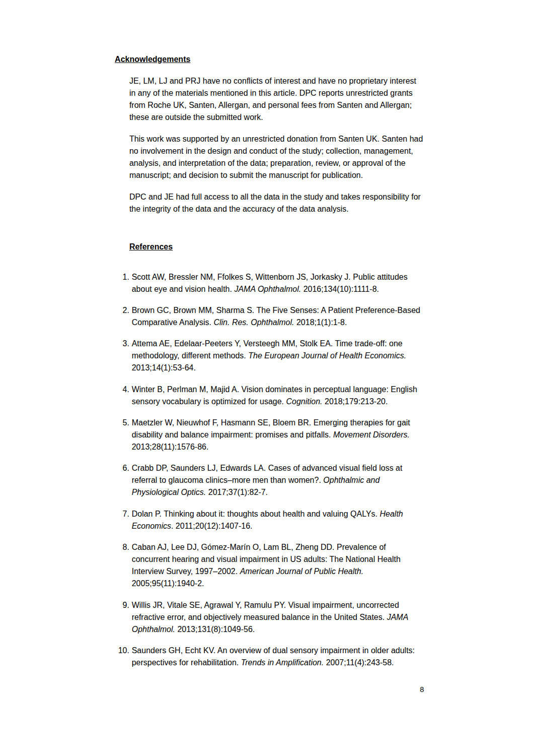Acknowledgements
JE, LM, LJ and PRJ have no conflicts of interest and have no proprietary interest in any of the materials mentioned in this article. DPC reports unrestricted grants from Roche UK, Santen, Allergan, and personal fees from Santen and Allergan; these are outside the submitted work.
This work was supported by an unrestricted donation from Santen UK. Santen had no involvement in the design and conduct of the study; collection, management, analysis, and interpretation of the data; preparation, review, or approval of the manuscript; and decision to submit the manuscript for publication.
DPC and JE had full access to all the data in the study and takes responsibility for the integrity of the data and the accuracy of the data analysis.
References
Scott AW, Bressler NM, Ffolkes S, Wittenborn JS, Jorkasky J. Public attitudes about eye and vision health. JAMA Ophthalmol. 2016;134(10):1111-8.
Brown GC, Brown MM, Sharma S. The Five Senses: A Patient Preference-Based Comparative Analysis. Clin. Res. Ophthalmol. 2018;1(1):1-8.
Attema AE, Edelaar-Peeters Y, Versteegh MM, Stolk EA. Time trade-off: one methodology, different methods. The European Journal of Health Economics. 2013;14(1):53-64.
Winter B, Perlman M, Majid A. Vision dominates in perceptual language: English sensory vocabulary is optimized for usage. Cognition. 2018;179:213-20.
Maetzler W, Nieuwhof F, Hasmann SE, Bloem BR. Emerging therapies for gait disability and balance impairment: promises and pitfalls. Movement Disorders. 2013;28(11):1576-86.
Crabb DP, Saunders LJ, Edwards LA. Cases of advanced visual field loss at referral to glaucoma clinics–more men than women?. Ophthalmic and Physiological Optics. 2017;37(1):82-7.
Dolan P. Thinking about it: thoughts about health and valuing QALYs. Health Economics. 2011;20(12):1407-16.
Caban AJ, Lee DJ, Gómez-Marín O, Lam BL, Zheng DD. Prevalence of concurrent hearing and visual impairment in US adults: The National Health Interview Survey, 1997–2002. American Journal of Public Health. 2005;95(11):1940-2.
Willis JR, Vitale SE, Agrawal Y, Ramulu PY. Visual impairment, uncorrected refractive error, and objectively measured balance in the United States. JAMA Ophthalmol. 2013;131(8):1049-56.
Saunders GH, Echt KV. An overview of dual sensory impairment in older adults: perspectives for rehabilitation. Trends in Amplification. 2007;11(4):243-58.
8